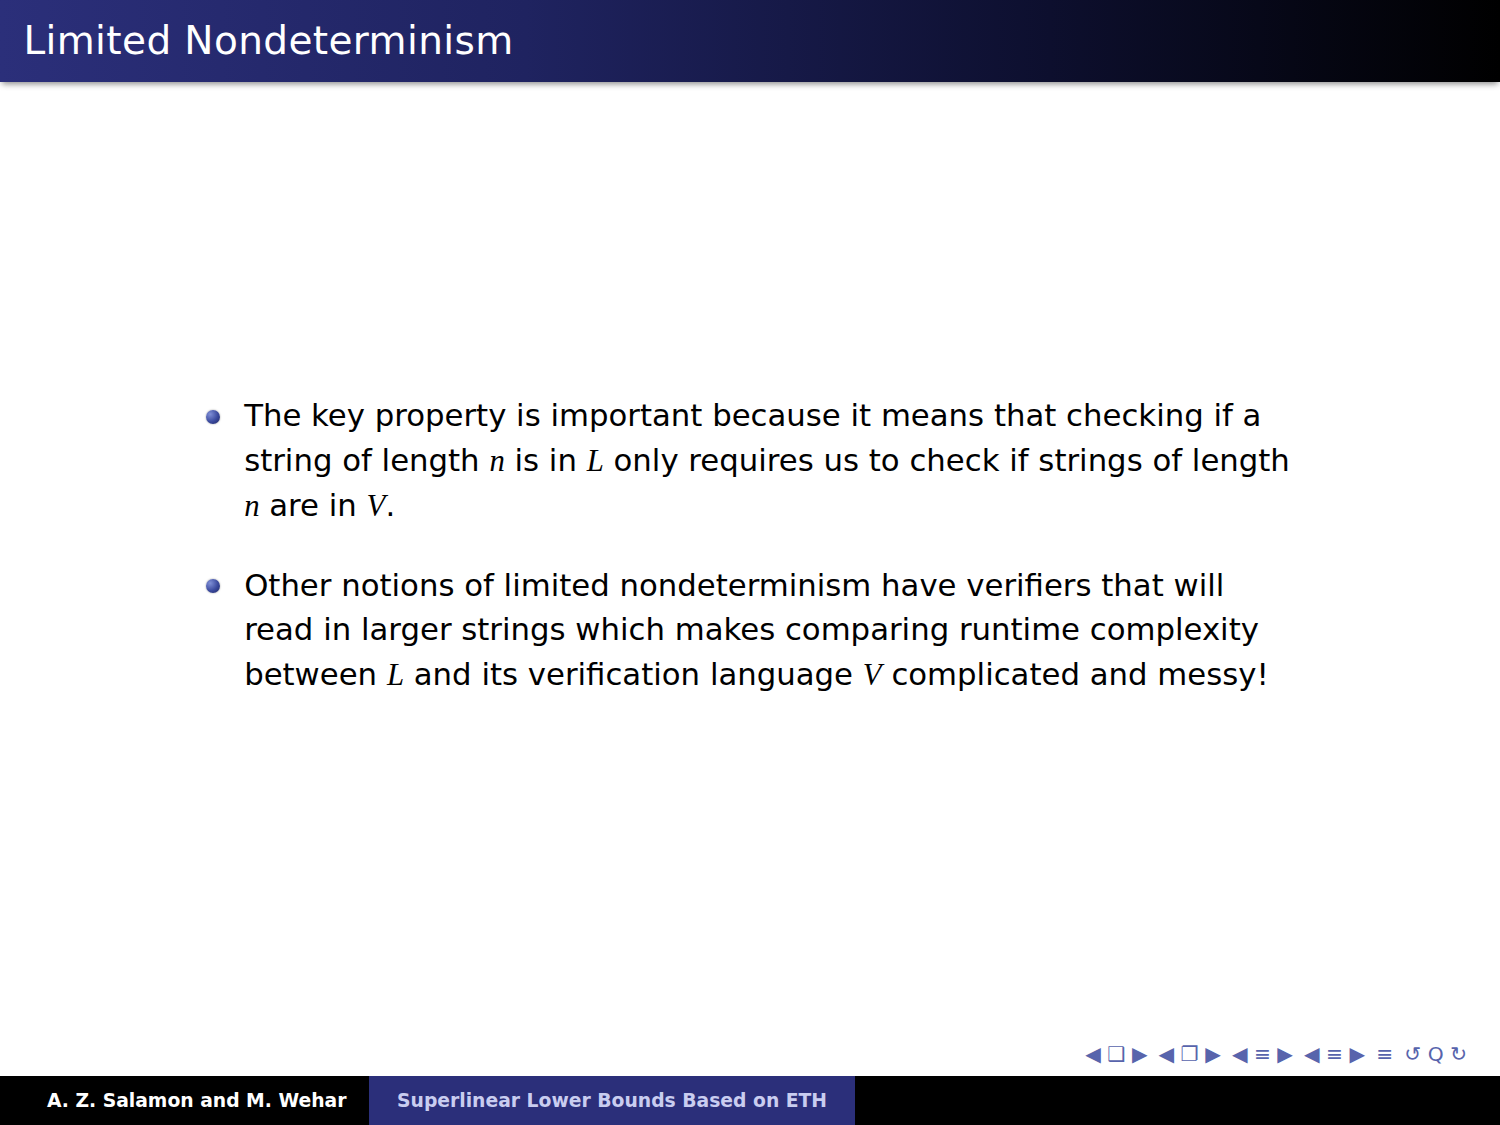Limited Nondeterminism
The key property is important because it means that checking if a string of length n is in L only requires us to check if strings of length n are in V.
Other notions of limited nondeterminism have verifiers that will read in larger strings which makes comparing runtime complexity between L and its verification language V complicated and messy!
◀ ❑ ▶ ◀ ❐ ▶ ◀ ≡ ▶ ◀ ≡ ▶ ≡ ↺ Q ↻
A. Z. Salamon and M. Wehar
Superlinear Lower Bounds Based on ETH